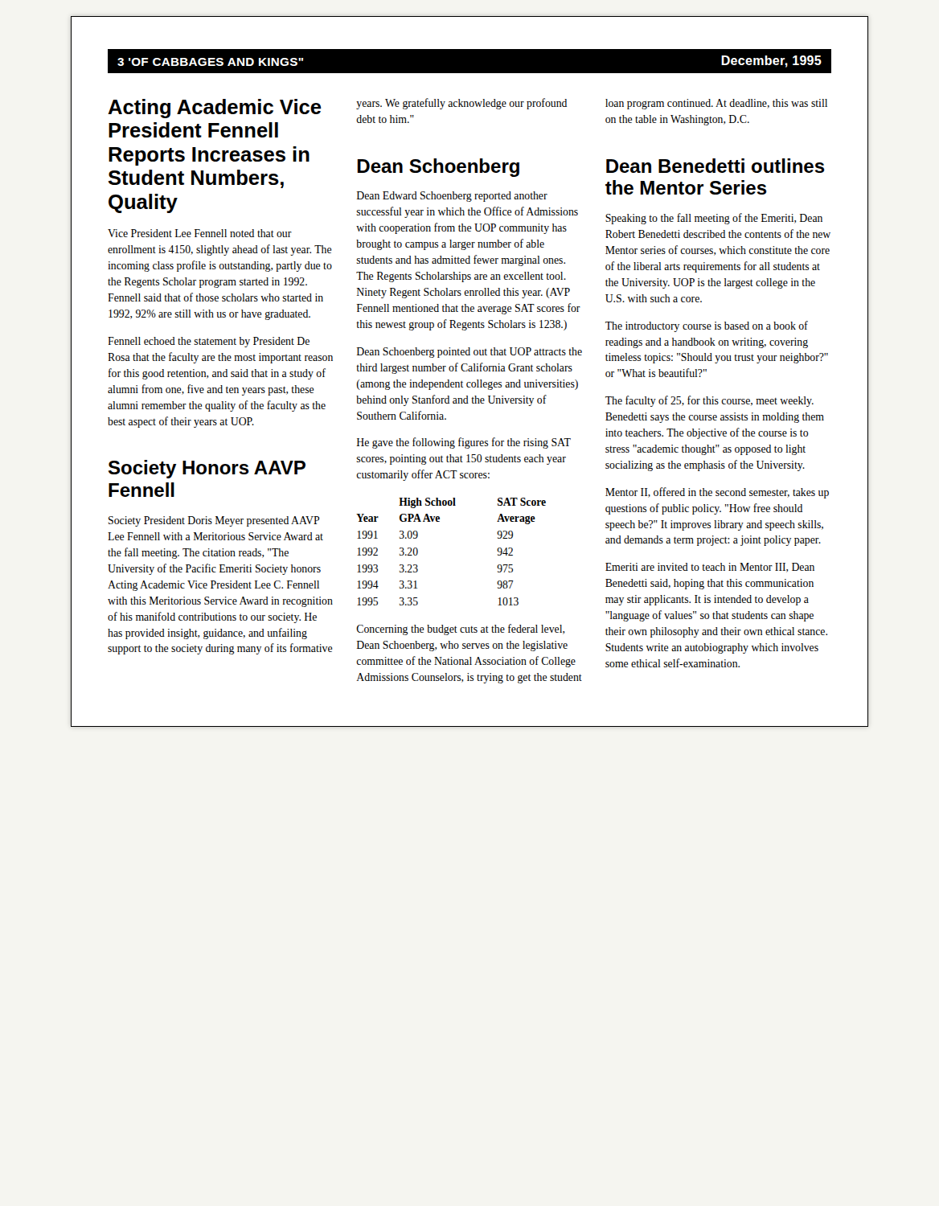3 'Of Cabbages and Kings" December, 1995
Acting Academic Vice President Fennell Reports Increases in Student Numbers, Quality
Vice President Lee Fennell noted that our enrollment is 4150, slightly ahead of last year. The incoming class profile is outstanding, partly due to the Regents Scholar program started in 1992. Fennell said that of those scholars who started in 1992, 92% are still with us or have graduated.
Fennell echoed the statement by President De Rosa that the faculty are the most important reason for this good retention, and said that in a study of alumni from one, five and ten years past, these alumni remember the quality of the faculty as the best aspect of their years at UOP.
Society Honors AAVP Fennell
Society President Doris Meyer presented AAVP Lee Fennell with a Meritorious Service Award at the fall meeting. The citation reads, "The University of the Pacific Emeriti Society honors Acting Academic Vice President Lee C. Fennell with this Meritorious Service Award in recognition of his manifold contributions to our society. He has provided insight, guidance, and unfailing support to the society during many of its formative years. We gratefully acknowledge our profound debt to him."
Dean Schoenberg
Dean Edward Schoenberg reported another successful year in which the Office of Admissions with cooperation from the UOP community has brought to campus a larger number of able students and has admitted fewer marginal ones. The Regents Scholarships are an excellent tool. Ninety Regent Scholars enrolled this year. (AVP Fennell mentioned that the average SAT scores for this newest group of Regents Scholars is 1238.)
Dean Schoenberg pointed out that UOP attracts the third largest number of California Grant scholars (among the independent colleges and universities) behind only Stanford and the University of Southern California.
He gave the following figures for the rising SAT scores, pointing out that 150 students each year customarily offer ACT scores:
| Year | High School GPA Ave | SAT Score Average |
| --- | --- | --- |
| 1991 | 3.09 | 929 |
| 1992 | 3.20 | 942 |
| 1993 | 3.23 | 975 |
| 1994 | 3.31 | 987 |
| 1995 | 3.35 | 1013 |
Concerning the budget cuts at the federal level, Dean Schoenberg, who serves on the legislative committee of the National Association of College Admissions Counselors, is trying to get the student loan program continued. At deadline, this was still on the table in Washington, D.C.
Dean Benedetti outlines the Mentor Series
Speaking to the fall meeting of the Emeriti, Dean Robert Benedetti described the contents of the new Mentor series of courses, which constitute the core of the liberal arts requirements for all students at the University. UOP is the largest college in the U.S. with such a core.
The introductory course is based on a book of readings and a handbook on writing, covering timeless topics: "Should you trust your neighbor?" or "What is beautiful?"
The faculty of 25, for this course, meet weekly. Benedetti says the course assists in molding them into teachers. The objective of the course is to stress "academic thought" as opposed to light socializing as the emphasis of the University.
Mentor II, offered in the second semester, takes up questions of public policy. "How free should speech be?" It improves library and speech skills, and demands a term project: a joint policy paper.
Emeriti are invited to teach in Mentor III, Dean Benedetti said, hoping that this communication may stir applicants. It is intended to develop a "language of values" so that students can shape their own philosophy and their own ethical stance. Students write an autobiography which involves some ethical self-examination.